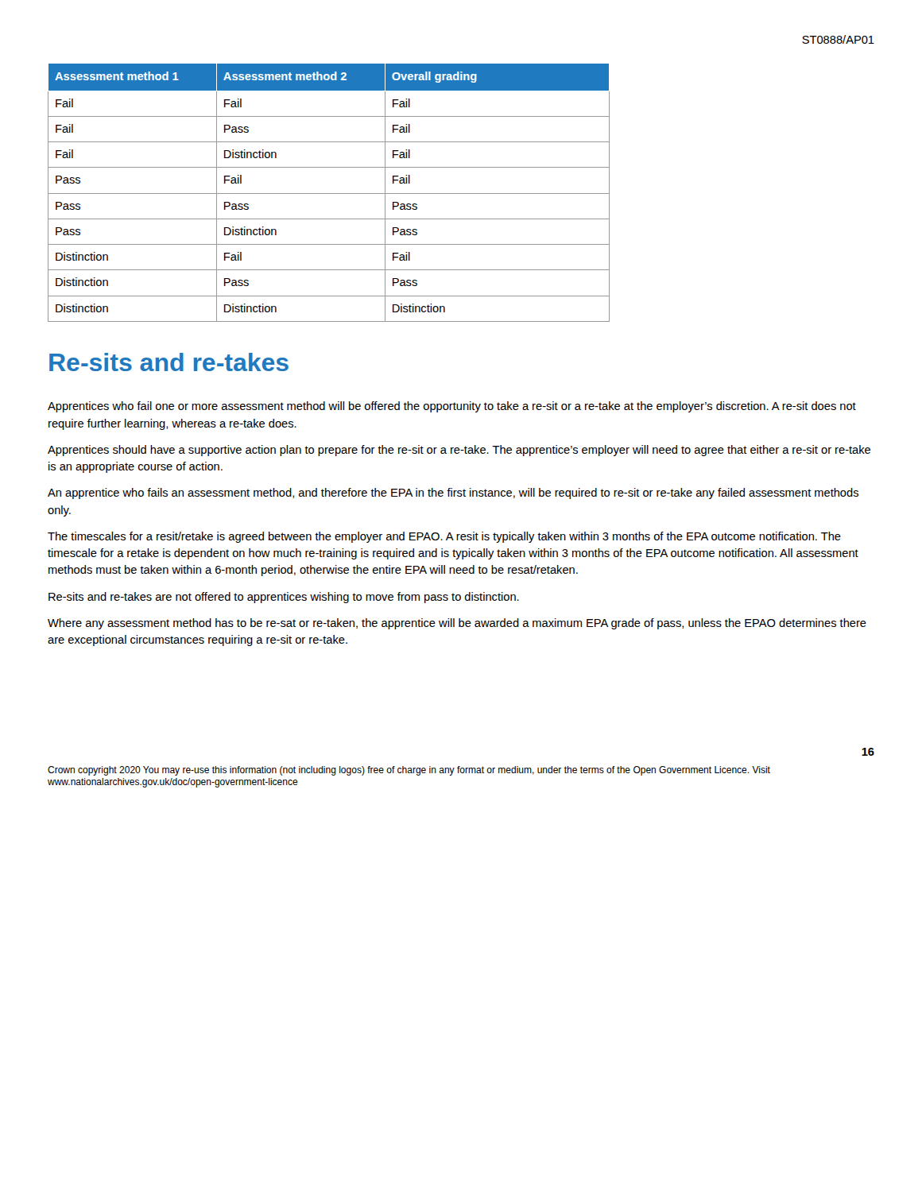ST0888/AP01
| Assessment method 1 | Assessment method 2 | Overall grading |
| --- | --- | --- |
| Fail | Fail | Fail |
| Fail | Pass | Fail |
| Fail | Distinction | Fail |
| Pass | Fail | Fail |
| Pass | Pass | Pass |
| Pass | Distinction | Pass |
| Distinction | Fail | Fail |
| Distinction | Pass | Pass |
| Distinction | Distinction | Distinction |
Re-sits and re-takes
Apprentices who fail one or more assessment method will be offered the opportunity to take a re-sit or a re-take at the employer’s discretion. A re-sit does not require further learning, whereas a re-take does.
Apprentices should have a supportive action plan to prepare for the re-sit or a re-take. The apprentice’s employer will need to agree that either a re-sit or re-take is an appropriate course of action.
An apprentice who fails an assessment method, and therefore the EPA in the first instance, will be required to re-sit or re-take any failed assessment methods only.
The timescales for a resit/retake is agreed between the employer and EPAO. A resit is typically taken within 3 months of the EPA outcome notification. The timescale for a retake is dependent on how much re-training is required and is typically taken within 3 months of the EPA outcome notification. All assessment methods must be taken within a 6-month period, otherwise the entire EPA will need to be resat/retaken.
Re-sits and re-takes are not offered to apprentices wishing to move from pass to distinction.
Where any assessment method has to be re-sat or re-taken, the apprentice will be awarded a maximum EPA grade of pass, unless the EPAO determines there are exceptional circumstances requiring a re-sit or re-take.
16
Crown copyright 2020 You may re-use this information (not including logos) free of charge in any format or medium, under the terms of the Open Government Licence. Visit www.nationalarchives.gov.uk/doc/open-government-licence